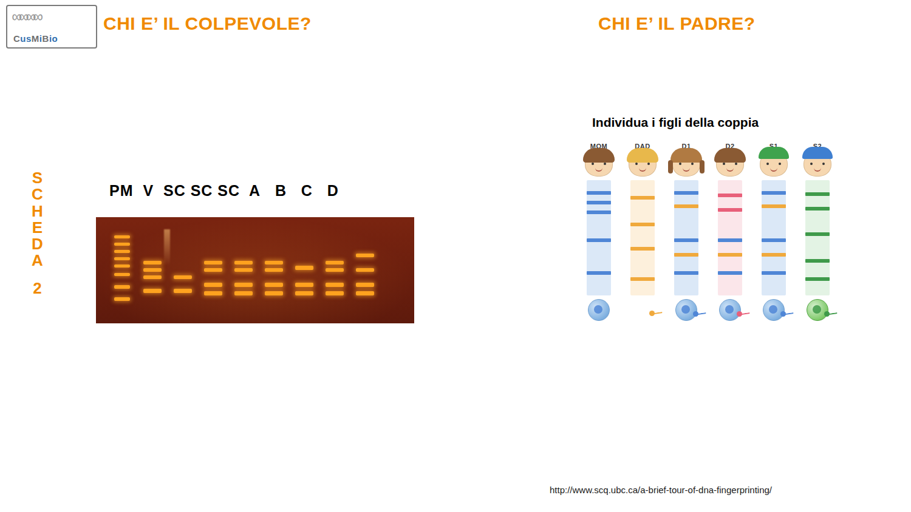∞∞∞∞
Cus Mi Bio
CHI E’ IL COLPEVOLE?
CHI E’ IL PADRE?
S
C
H
E
D
A 2
PM V SC SC SC A B C D
Individua i figli della coppia
MOM
DAD
D1
D2
S1
S2
http://www.scq.ubc.ca/a-brief-tour-of-dna-fingerprinting/